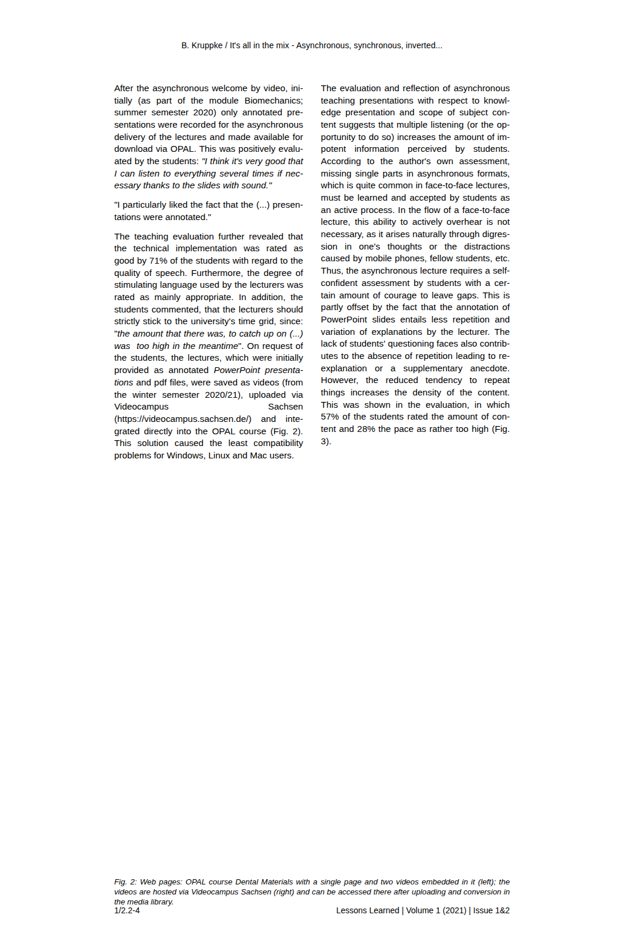B. Kruppke / It's all in the mix - Asynchronous, synchronous, inverted...
After the asynchronous welcome by video, initially (as part of the module Biomechanics; summer semester 2020) only annotated presentations were recorded for the asynchronous delivery of the lectures and made available for download via OPAL. This was positively evaluated by the students: "I think it's very good that I can listen to everything several times if necessary thanks to the slides with sound."
"I particularly liked the fact that the (...) presentations were annotated."
The teaching evaluation further revealed that the technical implementation was rated as good by 71% of the students with regard to the quality of speech. Furthermore, the degree of stimulating language used by the lecturers was rated as mainly appropriate. In addition, the students commented, that the lecturers should strictly stick to the university's time grid, since: "the amount that there was, to catch up on (...) was too high in the meantime". On request of the students, the lectures, which were initially provided as annotated PowerPoint presentations and pdf files, were saved as videos (from the winter semester 2020/21), uploaded via Videocampus Sachsen (https://videocampus.sachsen.de/) and integrated directly into the OPAL course (Fig. 2). This solution caused the least compatibility problems for Windows, Linux and Mac users.
The evaluation and reflection of asynchronous teaching presentations with respect to knowledge presentation and scope of subject content suggests that multiple listening (or the opportunity to do so) increases the amount of impotent information perceived by students. According to the author's own assessment, missing single parts in asynchronous formats, which is quite common in face-to-face lectures, must be learned and accepted by students as an active process. In the flow of a face-to-face lecture, this ability to actively overhear is not necessary, as it arises naturally through digression in one's thoughts or the distractions caused by mobile phones, fellow students, etc. Thus, the asynchronous lecture requires a self-confident assessment by students with a certain amount of courage to leave gaps. This is partly offset by the fact that the annotation of PowerPoint slides entails less repetition and variation of explanations by the lecturer. The lack of students' questioning faces also contributes to the absence of repetition leading to re-explanation or a supplementary anecdote. However, the reduced tendency to repeat things increases the density of the content. This was shown in the evaluation, in which 57% of the students rated the amount of content and 28% the pace as rather too high (Fig. 3).
Fig. 2: Web pages: OPAL course Dental Materials with a single page and two videos embedded in it (left); the videos are hosted via Videocampus Sachsen (right) and can be accessed there after uploading and conversion in the media library.
1/2.2-4 Lessons Learned | Volume 1 (2021) | Issue 1&2